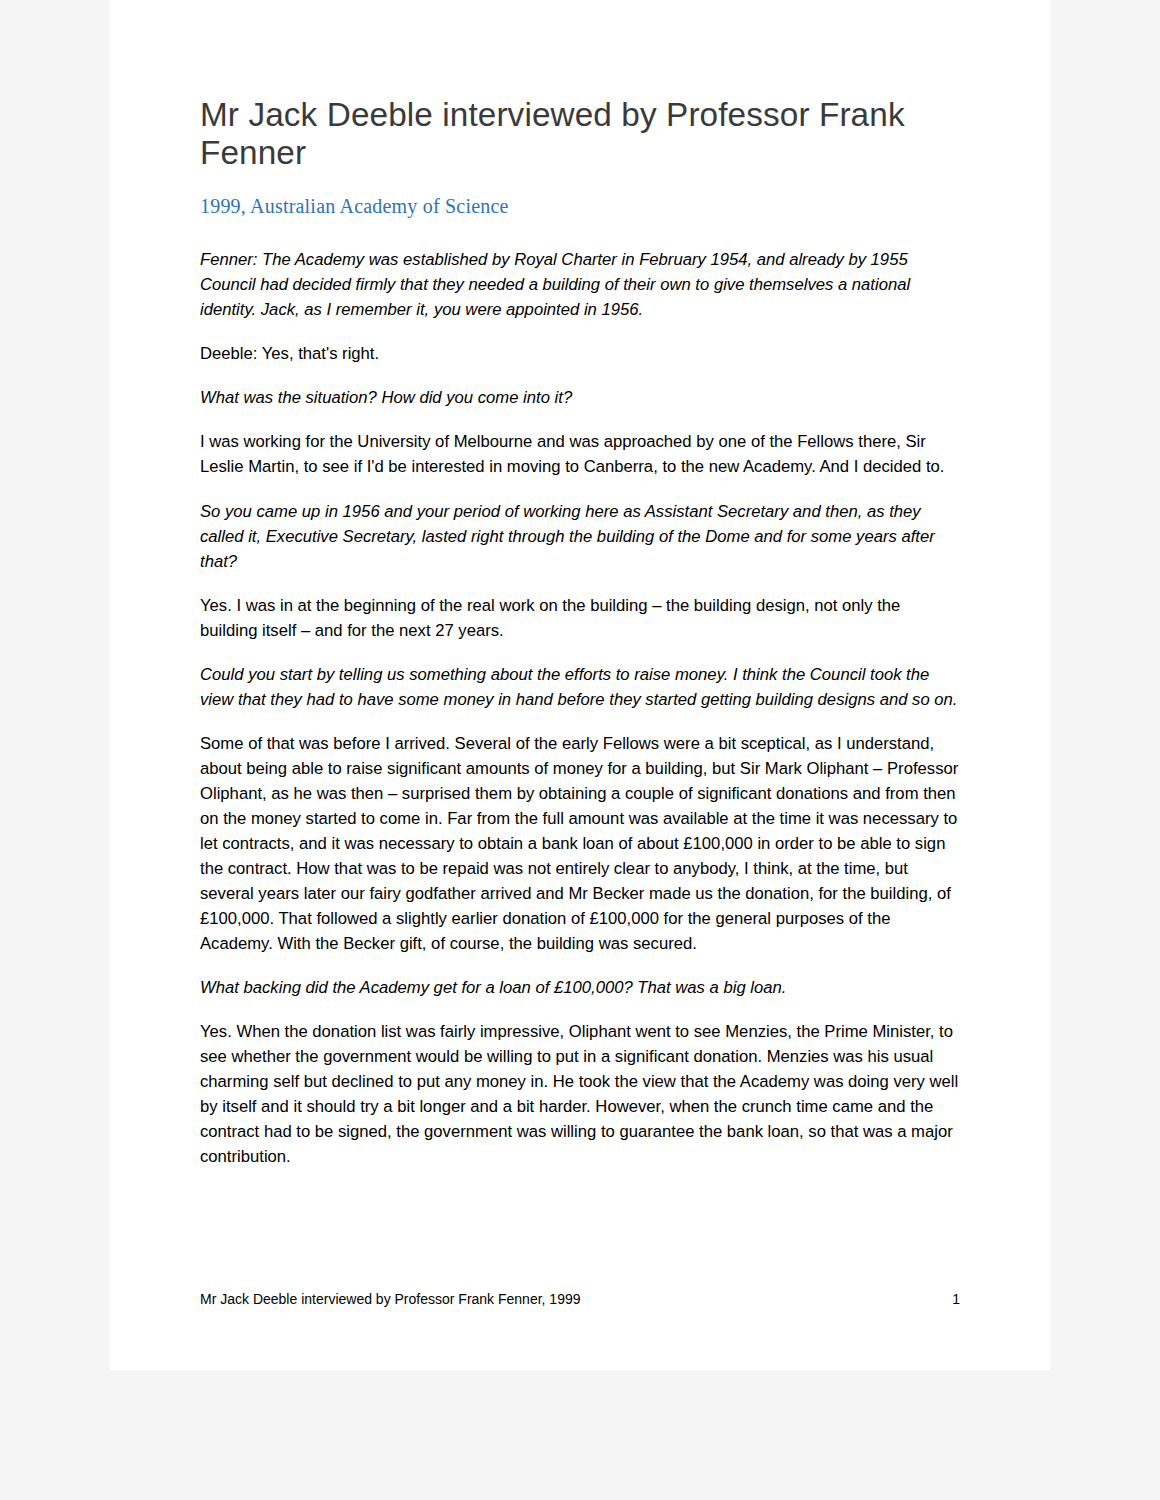Mr Jack Deeble interviewed by Professor Frank Fenner
1999, Australian Academy of Science
Fenner: The Academy was established by Royal Charter in February 1954, and already by 1955 Council had decided firmly that they needed a building of their own to give themselves a national identity. Jack, as I remember it, you were appointed in 1956.
Deeble: Yes, that's right.
What was the situation? How did you come into it?
I was working for the University of Melbourne and was approached by one of the Fellows there, Sir Leslie Martin, to see if I'd be interested in moving to Canberra, to the new Academy. And I decided to.
So you came up in 1956 and your period of working here as Assistant Secretary and then, as they called it, Executive Secretary, lasted right through the building of the Dome and for some years after that?
Yes. I was in at the beginning of the real work on the building – the building design, not only the building itself – and for the next 27 years.
Could you start by telling us something about the efforts to raise money. I think the Council took the view that they had to have some money in hand before they started getting building designs and so on.
Some of that was before I arrived. Several of the early Fellows were a bit sceptical, as I understand, about being able to raise significant amounts of money for a building, but Sir Mark Oliphant – Professor Oliphant, as he was then – surprised them by obtaining a couple of significant donations and from then on the money started to come in. Far from the full amount was available at the time it was necessary to let contracts, and it was necessary to obtain a bank loan of about £100,000 in order to be able to sign the contract. How that was to be repaid was not entirely clear to anybody, I think, at the time, but several years later our fairy godfather arrived and Mr Becker made us the donation, for the building, of £100,000. That followed a slightly earlier donation of £100,000 for the general purposes of the Academy. With the Becker gift, of course, the building was secured.
What backing did the Academy get for a loan of £100,000? That was a big loan.
Yes. When the donation list was fairly impressive, Oliphant went to see Menzies, the Prime Minister, to see whether the government would be willing to put in a significant donation. Menzies was his usual charming self but declined to put any money in. He took the view that the Academy was doing very well by itself and it should try a bit longer and a bit harder. However, when the crunch time came and the contract had to be signed, the government was willing to guarantee the bank loan, so that was a major contribution.
Mr Jack Deeble interviewed by Professor Frank Fenner, 1999
1